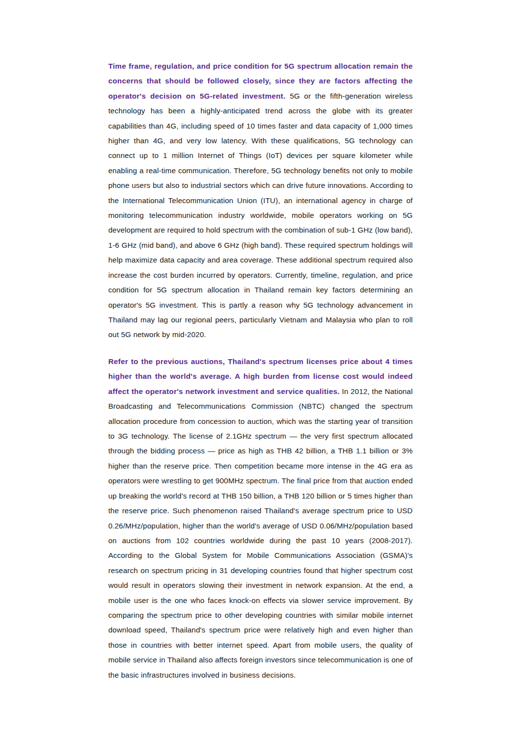Time frame, regulation, and price condition for 5G spectrum allocation remain the concerns that should be followed closely, since they are factors affecting the operator's decision on 5G-related investment. 5G or the fifth-generation wireless technology has been a highly-anticipated trend across the globe with its greater capabilities than 4G, including speed of 10 times faster and data capacity of 1,000 times higher than 4G, and very low latency. With these qualifications, 5G technology can connect up to 1 million Internet of Things (IoT) devices per square kilometer while enabling a real-time communication. Therefore, 5G technology benefits not only to mobile phone users but also to industrial sectors which can drive future innovations. According to the International Telecommunication Union (ITU), an international agency in charge of monitoring telecommunication industry worldwide, mobile operators working on 5G development are required to hold spectrum with the combination of sub-1 GHz (low band), 1-6 GHz (mid band), and above 6 GHz (high band). These required spectrum holdings will help maximize data capacity and area coverage. These additional spectrum required also increase the cost burden incurred by operators. Currently, timeline, regulation, and price condition for 5G spectrum allocation in Thailand remain key factors determining an operator's 5G investment. This is partly a reason why 5G technology advancement in Thailand may lag our regional peers, particularly Vietnam and Malaysia who plan to roll out 5G network by mid-2020.
Refer to the previous auctions, Thailand's spectrum licenses price about 4 times higher than the world's average. A high burden from license cost would indeed affect the operator's network investment and service qualities. In 2012, the National Broadcasting and Telecommunications Commission (NBTC) changed the spectrum allocation procedure from concession to auction, which was the starting year of transition to 3G technology. The license of 2.1GHz spectrum — the very first spectrum allocated through the bidding process — price as high as THB 42 billion, a THB 1.1 billion or 3% higher than the reserve price. Then competition became more intense in the 4G era as operators were wrestling to get 900MHz spectrum. The final price from that auction ended up breaking the world's record at THB 150 billion, a THB 120 billion or 5 times higher than the reserve price. Such phenomenon raised Thailand's average spectrum price to USD 0.26/MHz/population, higher than the world's average of USD 0.06/MHz/population based on auctions from 102 countries worldwide during the past 10 years (2008-2017). According to the Global System for Mobile Communications Association (GSMA)'s research on spectrum pricing in 31 developing countries found that higher spectrum cost would result in operators slowing their investment in network expansion. At the end, a mobile user is the one who faces knock-on effects via slower service improvement. By comparing the spectrum price to other developing countries with similar mobile internet download speed, Thailand's spectrum price were relatively high and even higher than those in countries with better internet speed. Apart from mobile users, the quality of mobile service in Thailand also affects foreign investors since telecommunication is one of the basic infrastructures involved in business decisions.